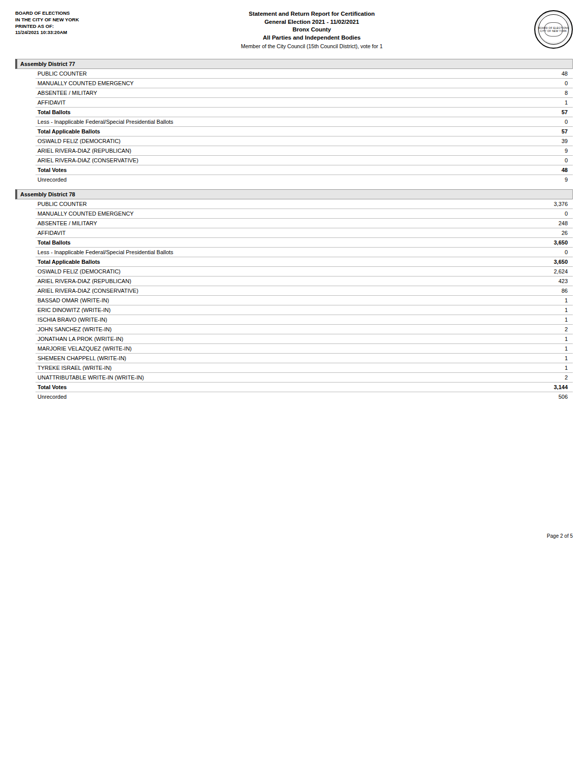BOARD OF ELECTIONS
IN THE CITY OF NEW YORK
PRINTED AS OF:
11/24/2021 10:33:20AM
Statement and Return Report for Certification
General Election 2021 - 11/02/2021
Bronx County
All Parties and Independent Bodies
Member of the City Council (15th Council District), vote for 1
BOARD OF ELECTIONS
CITY OF NEW YORK
Assembly District 77
| PUBLIC COUNTER | 48 |
| MANUALLY COUNTED EMERGENCY | 0 |
| ABSENTEE / MILITARY | 8 |
| AFFIDAVIT | 1 |
| Total Ballots | 57 |
| Less - Inapplicable Federal/Special Presidential Ballots | 0 |
| Total Applicable Ballots | 57 |
| OSWALD FELIZ (DEMOCRATIC) | 39 |
| ARIEL RIVERA-DIAZ (REPUBLICAN) | 9 |
| ARIEL RIVERA-DIAZ (CONSERVATIVE) | 0 |
| Total Votes | 48 |
| Unrecorded | 9 |
Assembly District 78
| PUBLIC COUNTER | 3,376 |
| MANUALLY COUNTED EMERGENCY | 0 |
| ABSENTEE / MILITARY | 248 |
| AFFIDAVIT | 26 |
| Total Ballots | 3,650 |
| Less - Inapplicable Federal/Special Presidential Ballots | 0 |
| Total Applicable Ballots | 3,650 |
| OSWALD FELIZ (DEMOCRATIC) | 2,624 |
| ARIEL RIVERA-DIAZ (REPUBLICAN) | 423 |
| ARIEL RIVERA-DIAZ (CONSERVATIVE) | 86 |
| BASSAD OMAR (WRITE-IN) | 1 |
| ERIC DINOWITZ (WRITE-IN) | 1 |
| ISCHIA BRAVO (WRITE-IN) | 1 |
| JOHN SANCHEZ (WRITE-IN) | 2 |
| JONATHAN LA PROK (WRITE-IN) | 1 |
| MARJORIE VELAZQUEZ (WRITE-IN) | 1 |
| SHEMEEN CHAPPELL (WRITE-IN) | 1 |
| TYREKE ISRAEL (WRITE-IN) | 1 |
| UNATTRIBUTABLE WRITE-IN (WRITE-IN) | 2 |
| Total Votes | 3,144 |
| Unrecorded | 506 |
Page 2 of 5